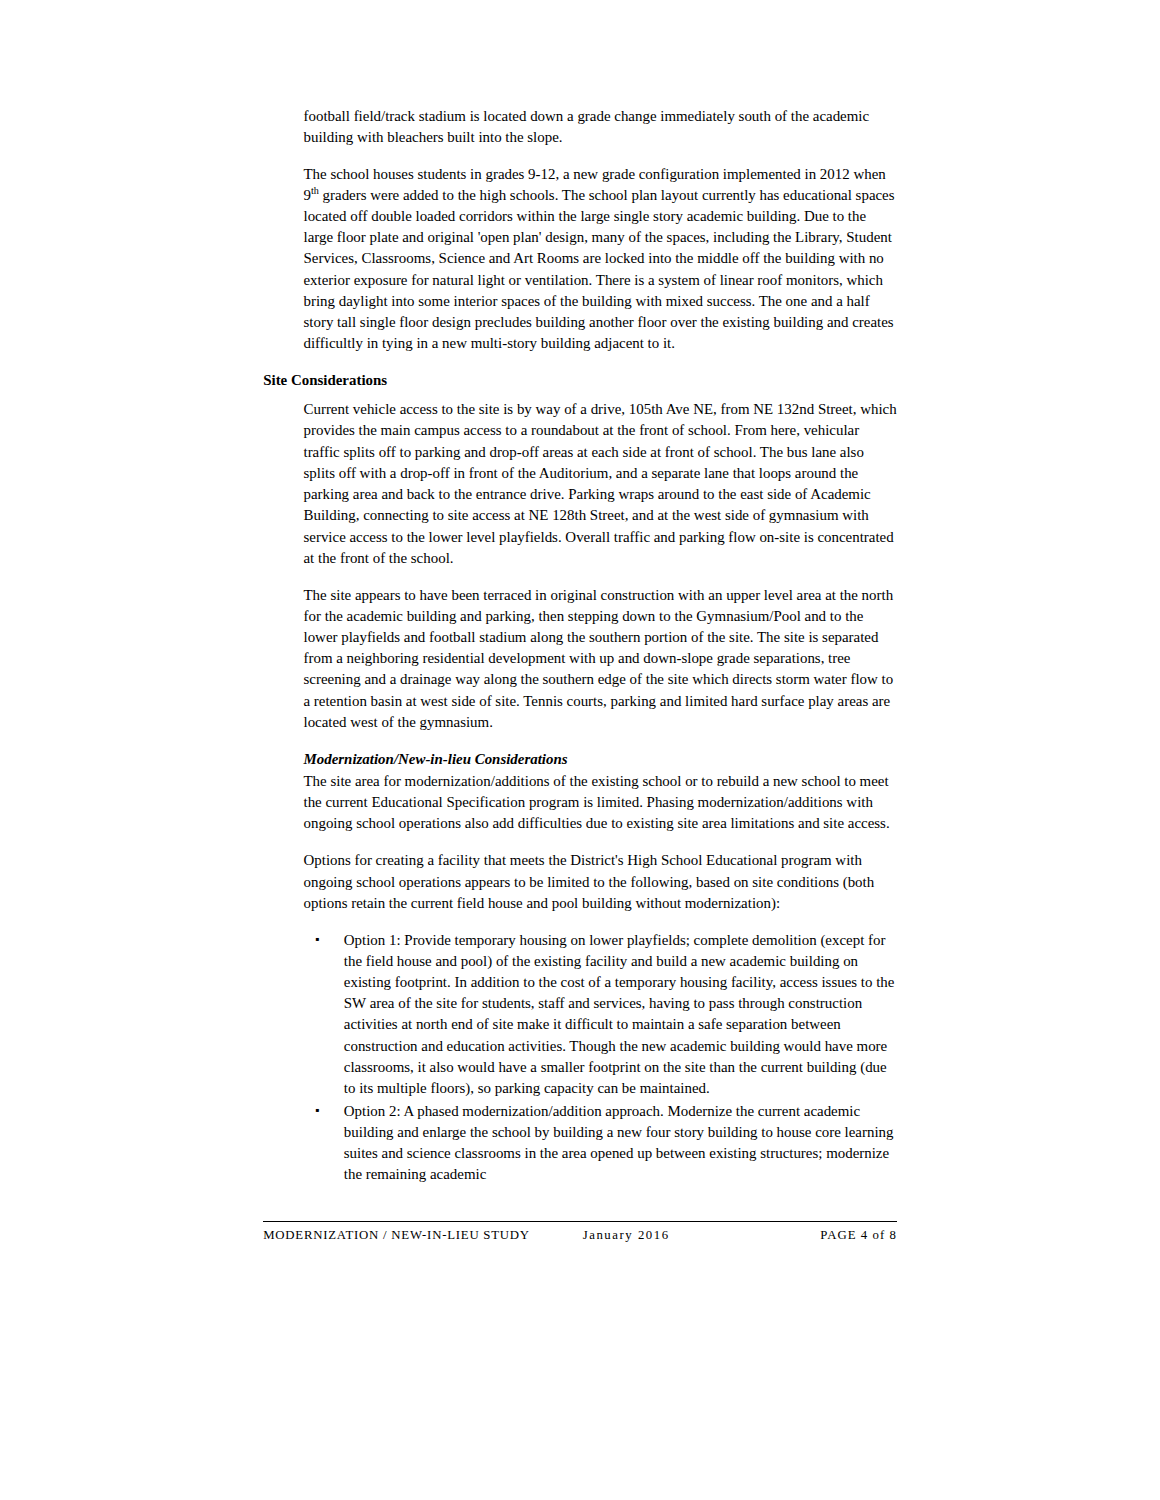football field/track stadium is located down a grade change immediately south of the academic building with bleachers built into the slope.
The school houses students in grades 9-12, a new grade configuration implemented in 2012 when 9th graders were added to the high schools. The school plan layout currently has educational spaces located off double loaded corridors within the large single story academic building. Due to the large floor plate and original 'open plan' design, many of the spaces, including the Library, Student Services, Classrooms, Science and Art Rooms are locked into the middle off the building with no exterior exposure for natural light or ventilation. There is a system of linear roof monitors, which bring daylight into some interior spaces of the building with mixed success. The one and a half story tall single floor design precludes building another floor over the existing building and creates difficultly in tying in a new multi-story building adjacent to it.
Site Considerations
Current vehicle access to the site is by way of a drive, 105th Ave NE, from NE 132nd Street, which provides the main campus access to a roundabout at the front of school. From here, vehicular traffic splits off to parking and drop-off areas at each side at front of school. The bus lane also splits off with a drop-off in front of the Auditorium, and a separate lane that loops around the parking area and back to the entrance drive. Parking wraps around to the east side of Academic Building, connecting to site access at NE 128th Street, and at the west side of gymnasium with service access to the lower level playfields. Overall traffic and parking flow on-site is concentrated at the front of the school.
The site appears to have been terraced in original construction with an upper level area at the north for the academic building and parking, then stepping down to the Gymnasium/Pool and to the lower playfields and football stadium along the southern portion of the site. The site is separated from a neighboring residential development with up and down-slope grade separations, tree screening and a drainage way along the southern edge of the site which directs storm water flow to a retention basin at west side of site. Tennis courts, parking and limited hard surface play areas are located west of the gymnasium.
Modernization/New-in-lieu Considerations
The site area for modernization/additions of the existing school or to rebuild a new school to meet the current Educational Specification program is limited. Phasing modernization/additions with ongoing school operations also add difficulties due to existing site area limitations and site access.
Options for creating a facility that meets the District's High School Educational program with ongoing school operations appears to be limited to the following, based on site conditions (both options retain the current field house and pool building without modernization):
Option 1: Provide temporary housing on lower playfields; complete demolition (except for the field house and pool) of the existing facility and build a new academic building on existing footprint. In addition to the cost of a temporary housing facility, access issues to the SW area of the site for students, staff and services, having to pass through construction activities at north end of site make it difficult to maintain a safe separation between construction and education activities. Though the new academic building would have more classrooms, it also would have a smaller footprint on the site than the current building (due to its multiple floors), so parking capacity can be maintained.
Option 2: A phased modernization/addition approach. Modernize the current academic building and enlarge the school by building a new four story building to house core learning suites and science classrooms in the area opened up between existing structures; modernize the remaining academic
MODERNIZATION / NEW-IN-LIEU STUDY January 2016 PAGE 4 of 8